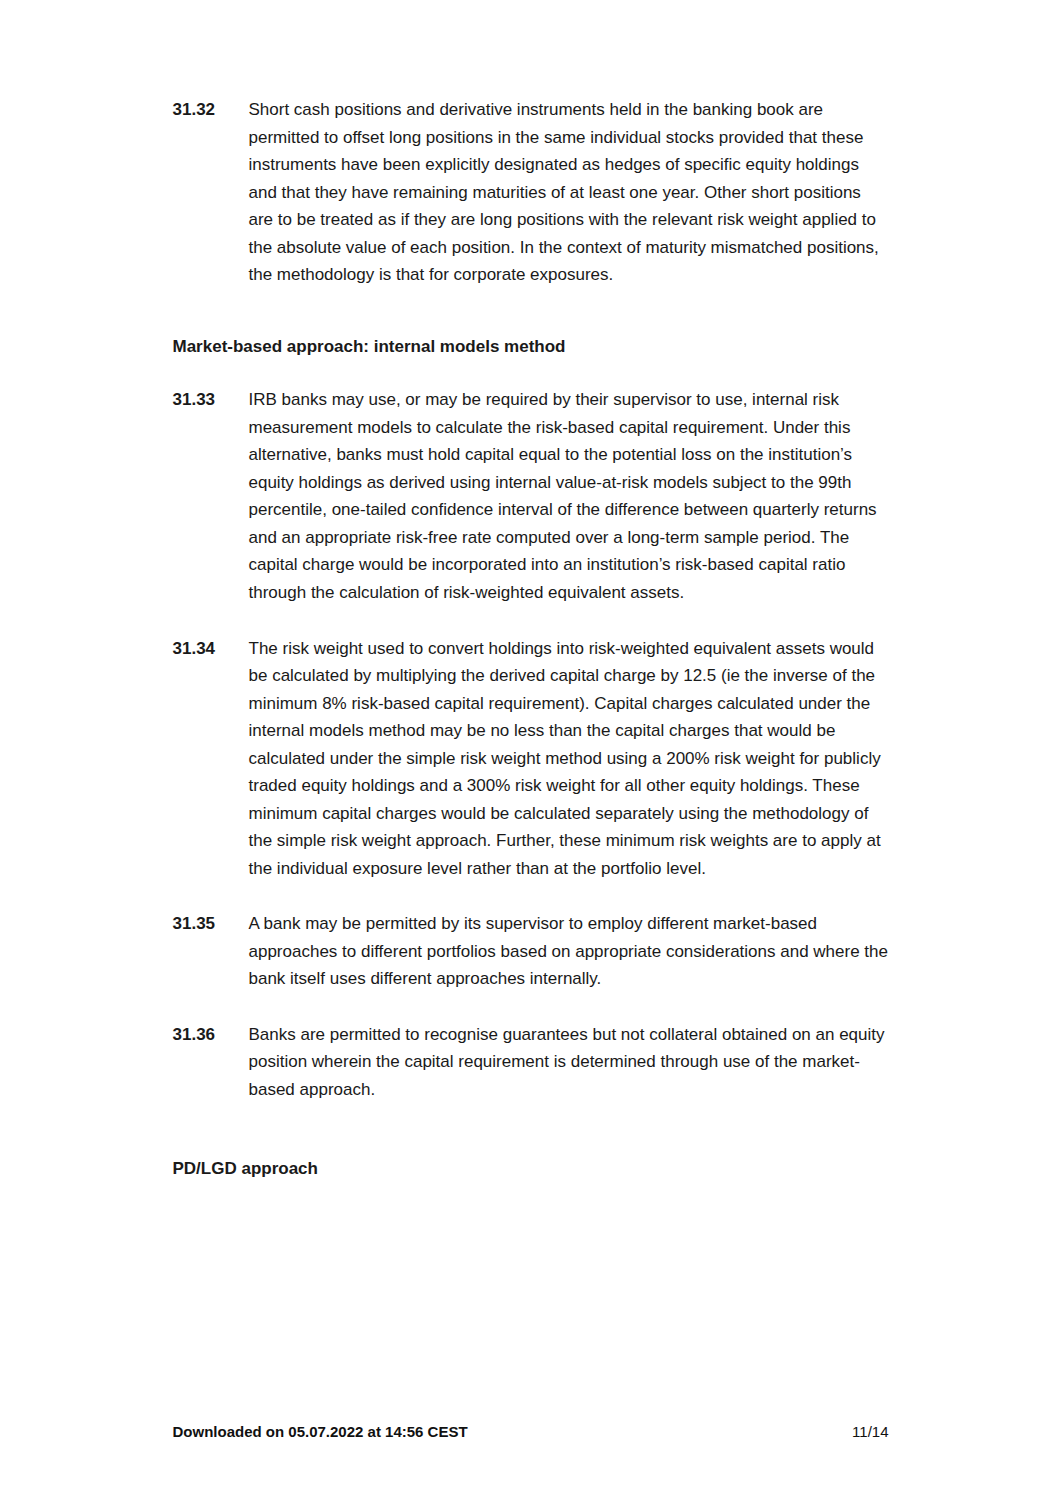31.32
Short cash positions and derivative instruments held in the banking book are permitted to offset long positions in the same individual stocks provided that these instruments have been explicitly designated as hedges of specific equity holdings and that they have remaining maturities of at least one year. Other short positions are to be treated as if they are long positions with the relevant risk weight applied to the absolute value of each position. In the context of maturity mismatched positions, the methodology is that for corporate exposures.
Market-based approach: internal models method
31.33
IRB banks may use, or may be required by their supervisor to use, internal risk measurement models to calculate the risk-based capital requirement. Under this alternative, banks must hold capital equal to the potential loss on the institution’s equity holdings as derived using internal value-at-risk models subject to the 99th percentile, one-tailed confidence interval of the difference between quarterly returns and an appropriate risk-free rate computed over a long-term sample period. The capital charge would be incorporated into an institution’s risk-based capital ratio through the calculation of risk-weighted equivalent assets.
31.34
The risk weight used to convert holdings into risk-weighted equivalent assets would be calculated by multiplying the derived capital charge by 12.5 (ie the inverse of the minimum 8% risk-based capital requirement). Capital charges calculated under the internal models method may be no less than the capital charges that would be calculated under the simple risk weight method using a 200% risk weight for publicly traded equity holdings and a 300% risk weight for all other equity holdings. These minimum capital charges would be calculated separately using the methodology of the simple risk weight approach. Further, these minimum risk weights are to apply at the individual exposure level rather than at the portfolio level.
31.35
A bank may be permitted by its supervisor to employ different market-based approaches to different portfolios based on appropriate considerations and where the bank itself uses different approaches internally.
31.36
Banks are permitted to recognise guarantees but not collateral obtained on an equity position wherein the capital requirement is determined through use of the market-based approach.
PD/LGD approach
Downloaded on 05.07.2022 at 14:56 CEST
11/14